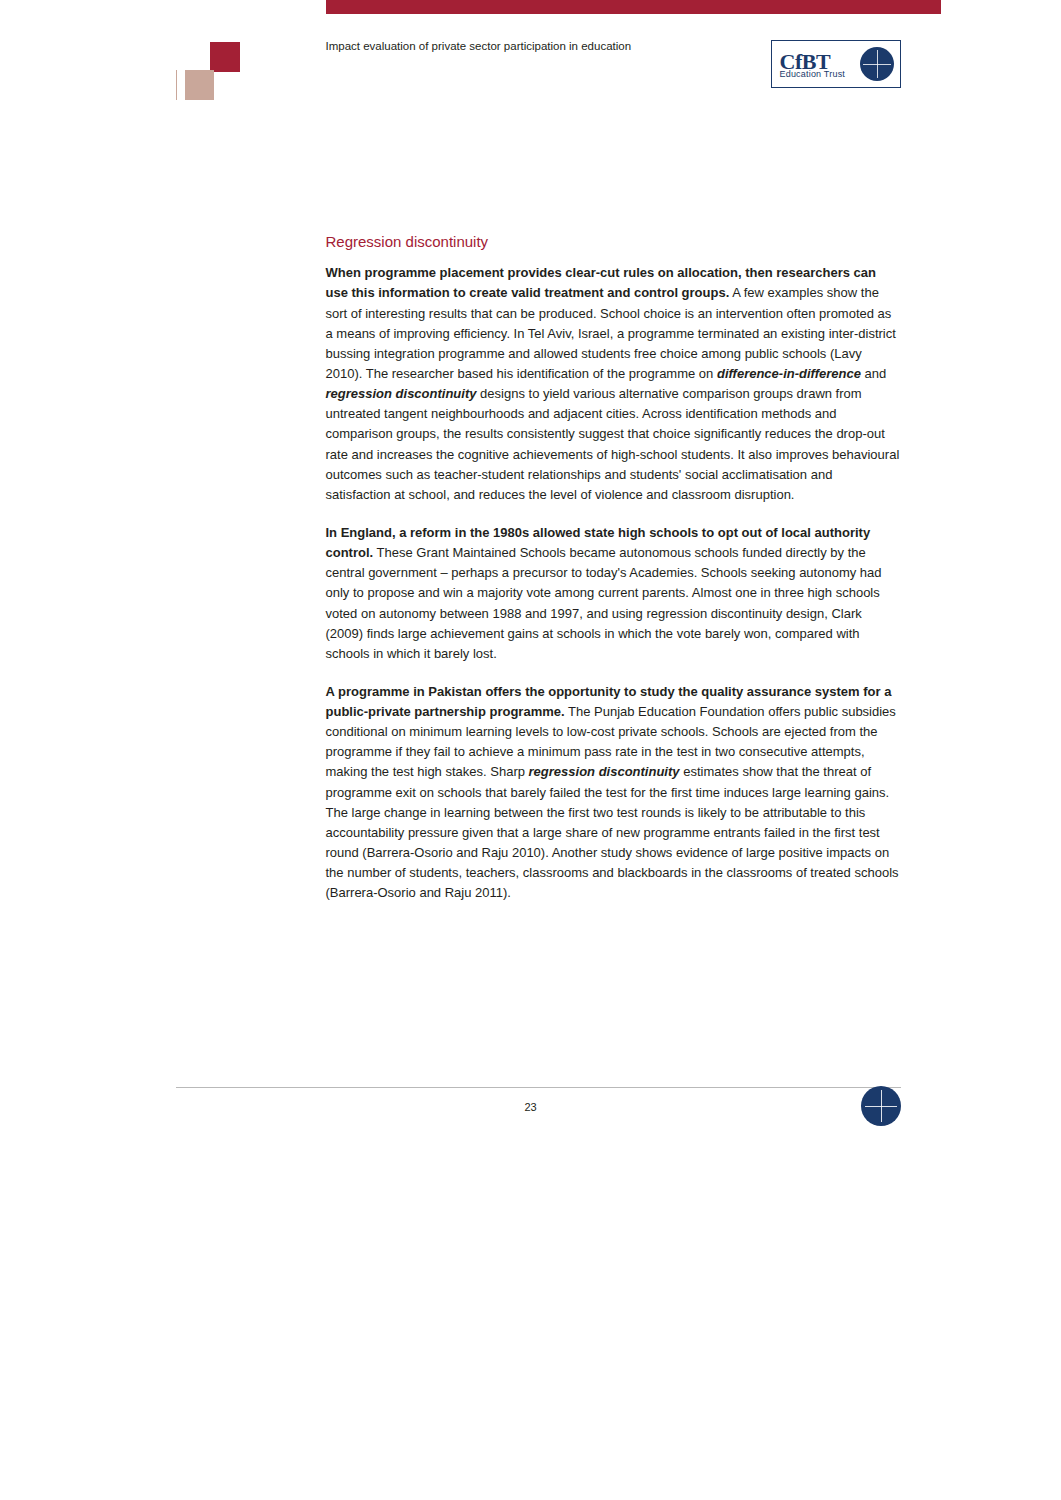Impact evaluation of private sector participation in education
CfBT Education Trust
Regression discontinuity
When programme placement provides clear-cut rules on allocation, then researchers can use this information to create valid treatment and control groups. A few examples show the sort of interesting results that can be produced. School choice is an intervention often promoted as a means of improving efficiency. In Tel Aviv, Israel, a programme terminated an existing inter-district bussing integration programme and allowed students free choice among public schools (Lavy 2010). The researcher based his identification of the programme on difference-in-difference and regression discontinuity designs to yield various alternative comparison groups drawn from untreated tangent neighbourhoods and adjacent cities. Across identification methods and comparison groups, the results consistently suggest that choice significantly reduces the drop-out rate and increases the cognitive achievements of high-school students. It also improves behavioural outcomes such as teacher-student relationships and students' social acclimatisation and satisfaction at school, and reduces the level of violence and classroom disruption.
In England, a reform in the 1980s allowed state high schools to opt out of local authority control. These Grant Maintained Schools became autonomous schools funded directly by the central government – perhaps a precursor to today's Academies. Schools seeking autonomy had only to propose and win a majority vote among current parents. Almost one in three high schools voted on autonomy between 1988 and 1997, and using regression discontinuity design, Clark (2009) finds large achievement gains at schools in which the vote barely won, compared with schools in which it barely lost.
A programme in Pakistan offers the opportunity to study the quality assurance system for a public-private partnership programme. The Punjab Education Foundation offers public subsidies conditional on minimum learning levels to low-cost private schools. Schools are ejected from the programme if they fail to achieve a minimum pass rate in the test in two consecutive attempts, making the test high stakes. Sharp regression discontinuity estimates show that the threat of programme exit on schools that barely failed the test for the first time induces large learning gains. The large change in learning between the first two test rounds is likely to be attributable to this accountability pressure given that a large share of new programme entrants failed in the first test round (Barrera-Osorio and Raju 2010). Another study shows evidence of large positive impacts on the number of students, teachers, classrooms and blackboards in the classrooms of treated schools (Barrera-Osorio and Raju 2011).
23